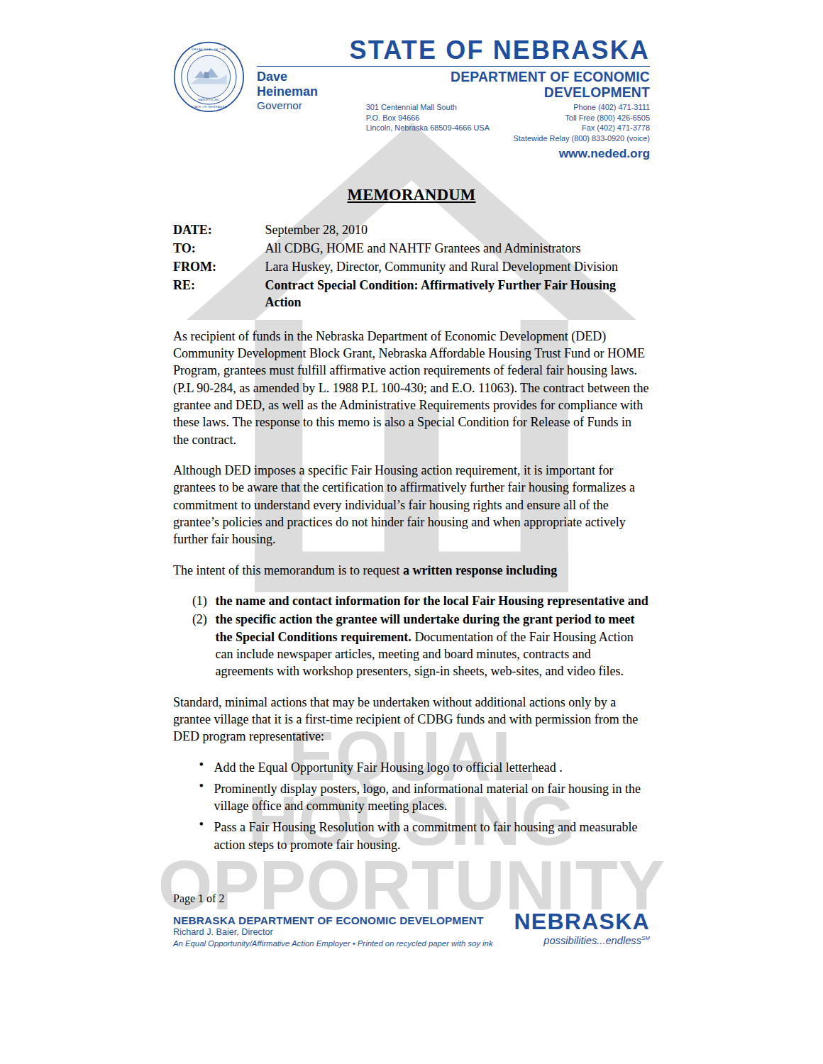EQUAL HOUSING OPPORTUNITY
GREAT SEAL OF THE STATE OF NEBRASKA MARCH 1st 1867
STATE OF NEBRASKA
Dave Heineman
Governor
DEPARTMENT OF ECONOMIC DEVELOPMENT
301 Centennial Mall South
P.O. Box 94666
Lincoln, Nebraska 68509-4666 USA
Phone (402) 471-3111
Toll Free (800) 426-6505
Fax (402) 471-3778
Statewide Relay (800) 833-0920 (voice)
www.neded.org
MEMORANDUM
| DATE: | September 28, 2010 |
| TO: | All CDBG, HOME and NAHTF Grantees and Administrators |
| FROM: | Lara Huskey, Director, Community and Rural Development Division |
| RE: | Contract Special Condition: Affirmatively Further Fair Housing Action |
As recipient of funds in the Nebraska Department of Economic Development (DED) Community Development Block Grant, Nebraska Affordable Housing Trust Fund or HOME Program, grantees must fulfill affirmative action requirements of federal fair housing laws. (P.L 90-284, as amended by L. 1988 P.L 100-430; and E.O. 11063). The contract between the grantee and DED, as well as the Administrative Requirements provides for compliance with these laws. The response to this memo is also a Special Condition for Release of Funds in the contract.
Although DED imposes a specific Fair Housing action requirement, it is important for grantees to be aware that the certification to affirmatively further fair housing formalizes a commitment to understand every individual’s fair housing rights and ensure all of the grantee’s policies and practices do not hinder fair housing and when appropriate actively further fair housing.
The intent of this memorandum is to request a written response including
(1) the name and contact information for the local Fair Housing representative and
(2) the specific action the grantee will undertake during the grant period to meet the Special Conditions requirement. Documentation of the Fair Housing Action can include newspaper articles, meeting and board minutes, contracts and agreements with workshop presenters, sign-in sheets, web-sites, and video files.
Standard, minimal actions that may be undertaken without additional actions only by a grantee village that it is a first-time recipient of CDBG funds and with permission from the DED program representative:
Add the Equal Opportunity Fair Housing logo to official letterhead .
Prominently display posters, logo, and informational material on fair housing in the village office and community meeting places.
Pass a Fair Housing Resolution with a commitment to fair housing and measurable action steps to promote fair housing.
Page 1 of 2
NEBRASKA DEPARTMENT OF ECONOMIC DEVELOPMENT
Richard J. Baier, Director
An Equal Opportunity/Affirmative Action Employer • Printed on recycled paper with soy ink
NEBRASKA
possibilities...endlessSM